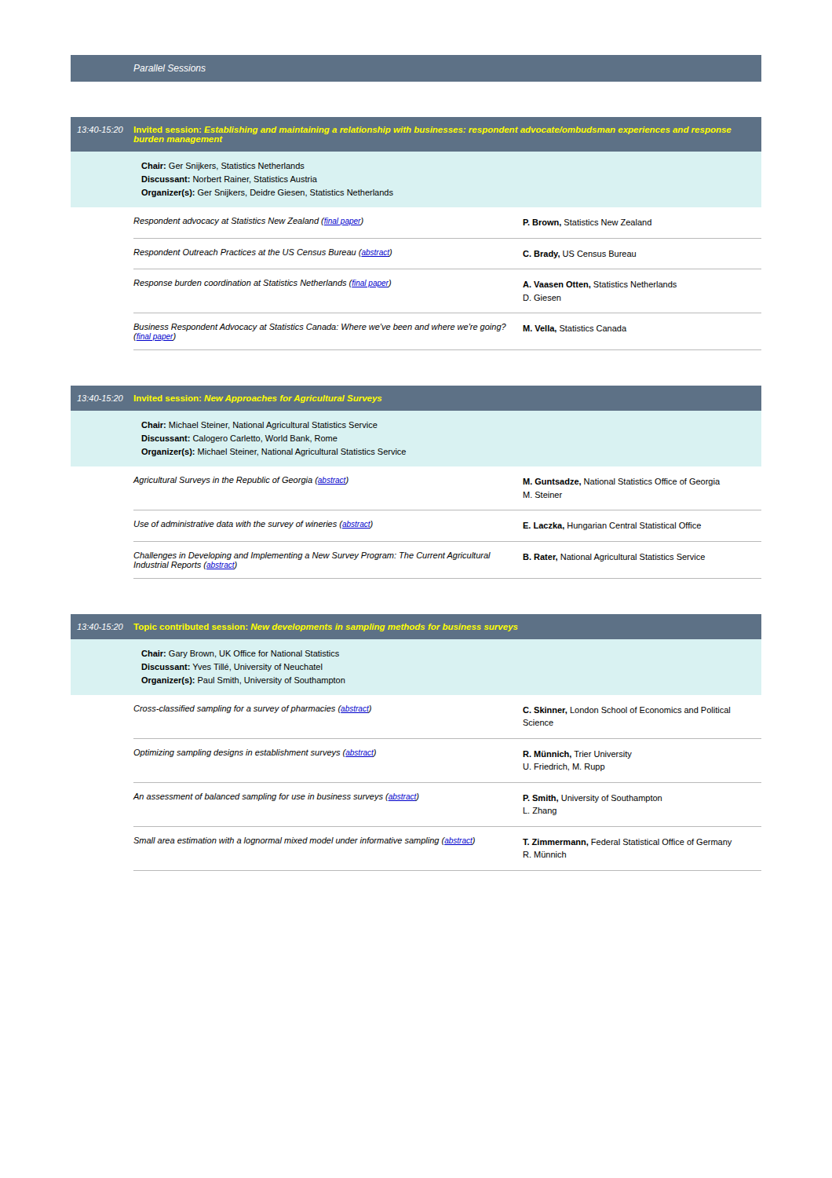Parallel Sessions
13:40-15:20
Invited session: Establishing and maintaining a relationship with businesses: respondent advocate/ombudsman experiences and response burden management
Chair: Ger Snijkers, Statistics Netherlands
Discussant: Norbert Rainer, Statistics Austria
Organizer(s): Ger Snijkers, Deidre Giesen, Statistics Netherlands
| Respondent advocacy at Statistics New Zealand ( final paper ) | P. Brown, Statistics New Zealand |
| Respondent Outreach Practices at the US Census Bureau ( abstract ) | C. Brady, US Census Bureau |
| Response burden coordination at Statistics Netherlands ( final paper ) | A. Vaasen Otten, Statistics Netherlands D. Giesen |
| Business Respondent Advocacy at Statistics Canada: Where we've been and where we're going? ( final paper ) | M. Vella, Statistics Canada |
13:40-15:20
Invited session: New Approaches for Agricultural Surveys
Chair: Michael Steiner, National Agricultural Statistics Service
Discussant: Calogero Carletto, World Bank, Rome
Organizer(s): Michael Steiner, National Agricultural Statistics Service
| Agricultural Surveys in the Republic of Georgia ( abstract ) | M. Guntsadze, National Statistics Office of Georgia M. Steiner |
| Use of administrative data with the survey of wineries ( abstract ) | E. Laczka, Hungarian Central Statistical Office |
| Challenges in Developing and Implementing a New Survey Program: The Current Agricultural Industrial Reports ( abstract ) | B. Rater, National Agricultural Statistics Service |
13:40-15:20
Topic contributed session: New developments in sampling methods for business surveys
Chair: Gary Brown, UK Office for National Statistics
Discussant: Yves Tillé, University of Neuchatel
Organizer(s): Paul Smith, University of Southampton
| Cross-classified sampling for a survey of pharmacies ( abstract ) | C. Skinner, London School of Economics and Political Science |
| Optimizing sampling designs in establishment surveys ( abstract ) | R. Münnich, Trier University U. Friedrich, M. Rupp |
| An assessment of balanced sampling for use in business surveys ( abstract ) | P. Smith, University of Southampton L. Zhang |
| Small area estimation with a lognormal mixed model under informative sampling ( abstract ) | T. Zimmermann, Federal Statistical Office of Germany R. Münnich |